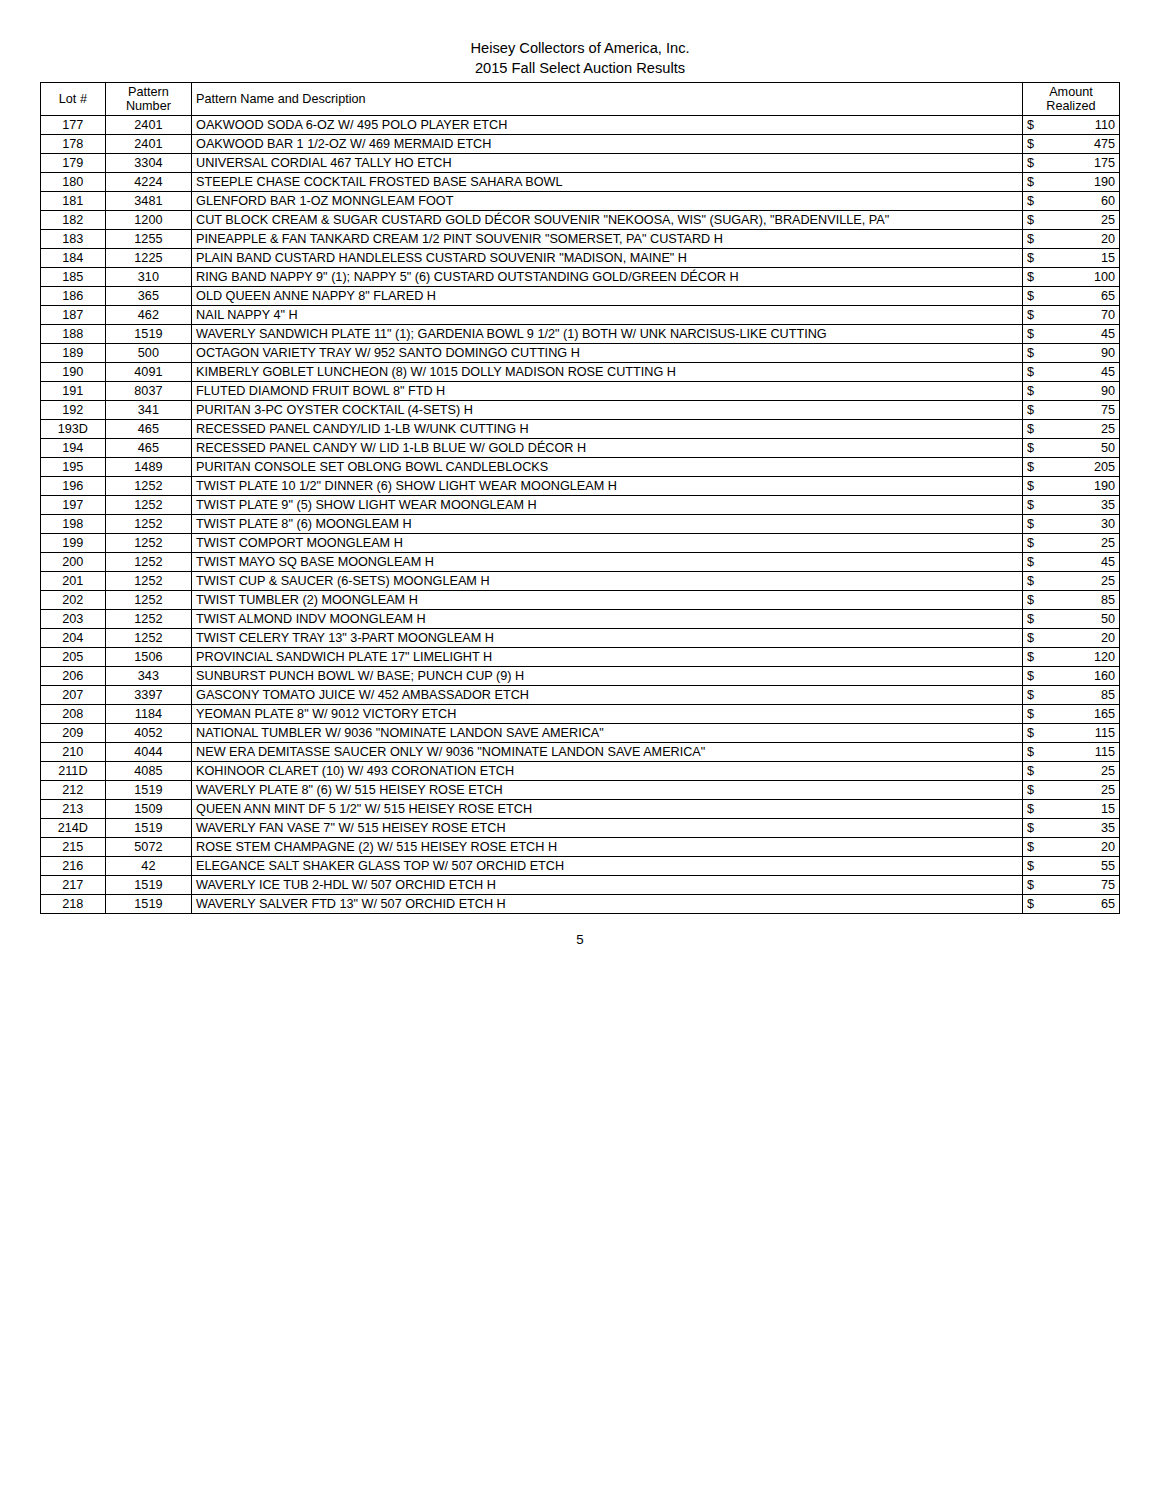Heisey Collectors of America, Inc.
2015 Fall Select Auction Results
| Lot # | Pattern Number | Pattern Name and Description | Amount Realized |
| --- | --- | --- | --- |
| 177 | 2401 | OAKWOOD SODA 6-OZ W/ 495 POLO PLAYER ETCH | $ | 110 |
| 178 | 2401 | OAKWOOD BAR 1 1/2-OZ W/ 469 MERMAID ETCH | $ | 475 |
| 179 | 3304 | UNIVERSAL CORDIAL 467 TALLY HO ETCH | $ | 175 |
| 180 | 4224 | STEEPLE CHASE COCKTAIL FROSTED BASE SAHARA BOWL | $ | 190 |
| 181 | 3481 | GLENFORD BAR 1-OZ MONNGLEAM FOOT | $ | 60 |
| 182 | 1200 | CUT BLOCK CREAM & SUGAR CUSTARD GOLD DÉCOR SOUVENIR "NEKOOSA, WIS" (SUGAR), "BRADENVILLE, PA" | $ | 25 |
| 183 | 1255 | PINEAPPLE & FAN TANKARD CREAM 1/2 PINT SOUVENIR "SOMERSET, PA" CUSTARD H | $ | 20 |
| 184 | 1225 | PLAIN BAND CUSTARD HANDLELESS CUSTARD SOUVENIR "MADISON, MAINE" H | $ | 15 |
| 185 | 310 | RING BAND NAPPY 9" (1); NAPPY 5" (6) CUSTARD OUTSTANDING GOLD/GREEN DÉCOR H | $ | 100 |
| 186 | 365 | OLD QUEEN ANNE NAPPY 8" FLARED H | $ | 65 |
| 187 | 462 | NAIL NAPPY 4" H | $ | 70 |
| 188 | 1519 | WAVERLY SANDWICH PLATE 11" (1); GARDENIA BOWL 9 1/2" (1) BOTH W/ UNK NARCISUS-LIKE CUTTING | $ | 45 |
| 189 | 500 | OCTAGON VARIETY TRAY W/ 952 SANTO DOMINGO CUTTING H | $ | 90 |
| 190 | 4091 | KIMBERLY GOBLET LUNCHEON (8) W/ 1015 DOLLY MADISON ROSE CUTTING H | $ | 45 |
| 191 | 8037 | FLUTED DIAMOND FRUIT BOWL 8" FTD H | $ | 90 |
| 192 | 341 | PURITAN 3-PC OYSTER COCKTAIL (4-SETS) H | $ | 75 |
| 193D | 465 | RECESSED PANEL CANDY/LID 1-LB W/UNK CUTTING H | $ | 25 |
| 194 | 465 | RECESSED PANEL CANDY W/ LID 1-LB BLUE W/ GOLD DÉCOR H | $ | 50 |
| 195 | 1489 | PURITAN CONSOLE SET OBLONG BOWL CANDLEBLOCKS | $ | 205 |
| 196 | 1252 | TWIST PLATE 10 1/2" DINNER (6) SHOW LIGHT WEAR MOONGLEAM H | $ | 190 |
| 197 | 1252 | TWIST PLATE 9" (5) SHOW LIGHT WEAR MOONGLEAM H | $ | 35 |
| 198 | 1252 | TWIST PLATE 8" (6) MOONGLEAM H | $ | 30 |
| 199 | 1252 | TWIST COMPORT MOONGLEAM H | $ | 25 |
| 200 | 1252 | TWIST MAYO SQ BASE MOONGLEAM H | $ | 45 |
| 201 | 1252 | TWIST CUP & SAUCER (6-SETS) MOONGLEAM H | $ | 25 |
| 202 | 1252 | TWIST TUMBLER (2) MOONGLEAM H | $ | 85 |
| 203 | 1252 | TWIST ALMOND INDV MOONGLEAM H | $ | 50 |
| 204 | 1252 | TWIST CELERY TRAY 13" 3-PART MOONGLEAM H | $ | 20 |
| 205 | 1506 | PROVINCIAL SANDWICH PLATE 17" LIMELIGHT H | $ | 120 |
| 206 | 343 | SUNBURST PUNCH BOWL W/ BASE; PUNCH CUP (9) H | $ | 160 |
| 207 | 3397 | GASCONY TOMATO JUICE W/ 452 AMBASSADOR ETCH | $ | 85 |
| 208 | 1184 | YEOMAN PLATE 8" W/ 9012 VICTORY ETCH | $ | 165 |
| 209 | 4052 | NATIONAL TUMBLER W/ 9036 "NOMINATE LANDON SAVE AMERICA" | $ | 115 |
| 210 | 4044 | NEW ERA DEMITASSE SAUCER ONLY W/ 9036 "NOMINATE LANDON SAVE AMERICA" | $ | 115 |
| 211D | 4085 | KOHINOOR CLARET (10) W/ 493 CORONATION ETCH | $ | 25 |
| 212 | 1519 | WAVERLY PLATE 8" (6) W/ 515 HEISEY ROSE ETCH | $ | 25 |
| 213 | 1509 | QUEEN ANN MINT DF 5 1/2" W/ 515 HEISEY ROSE ETCH | $ | 15 |
| 214D | 1519 | WAVERLY FAN VASE 7" W/ 515 HEISEY ROSE ETCH | $ | 35 |
| 215 | 5072 | ROSE STEM CHAMPAGNE (2) W/ 515 HEISEY ROSE ETCH H | $ | 20 |
| 216 | 42 | ELEGANCE SALT SHAKER GLASS TOP W/ 507 ORCHID ETCH | $ | 55 |
| 217 | 1519 | WAVERLY ICE TUB 2-HDL W/ 507 ORCHID ETCH H | $ | 75 |
| 218 | 1519 | WAVERLY SALVER FTD 13" W/ 507 ORCHID ETCH H | $ | 65 |
5